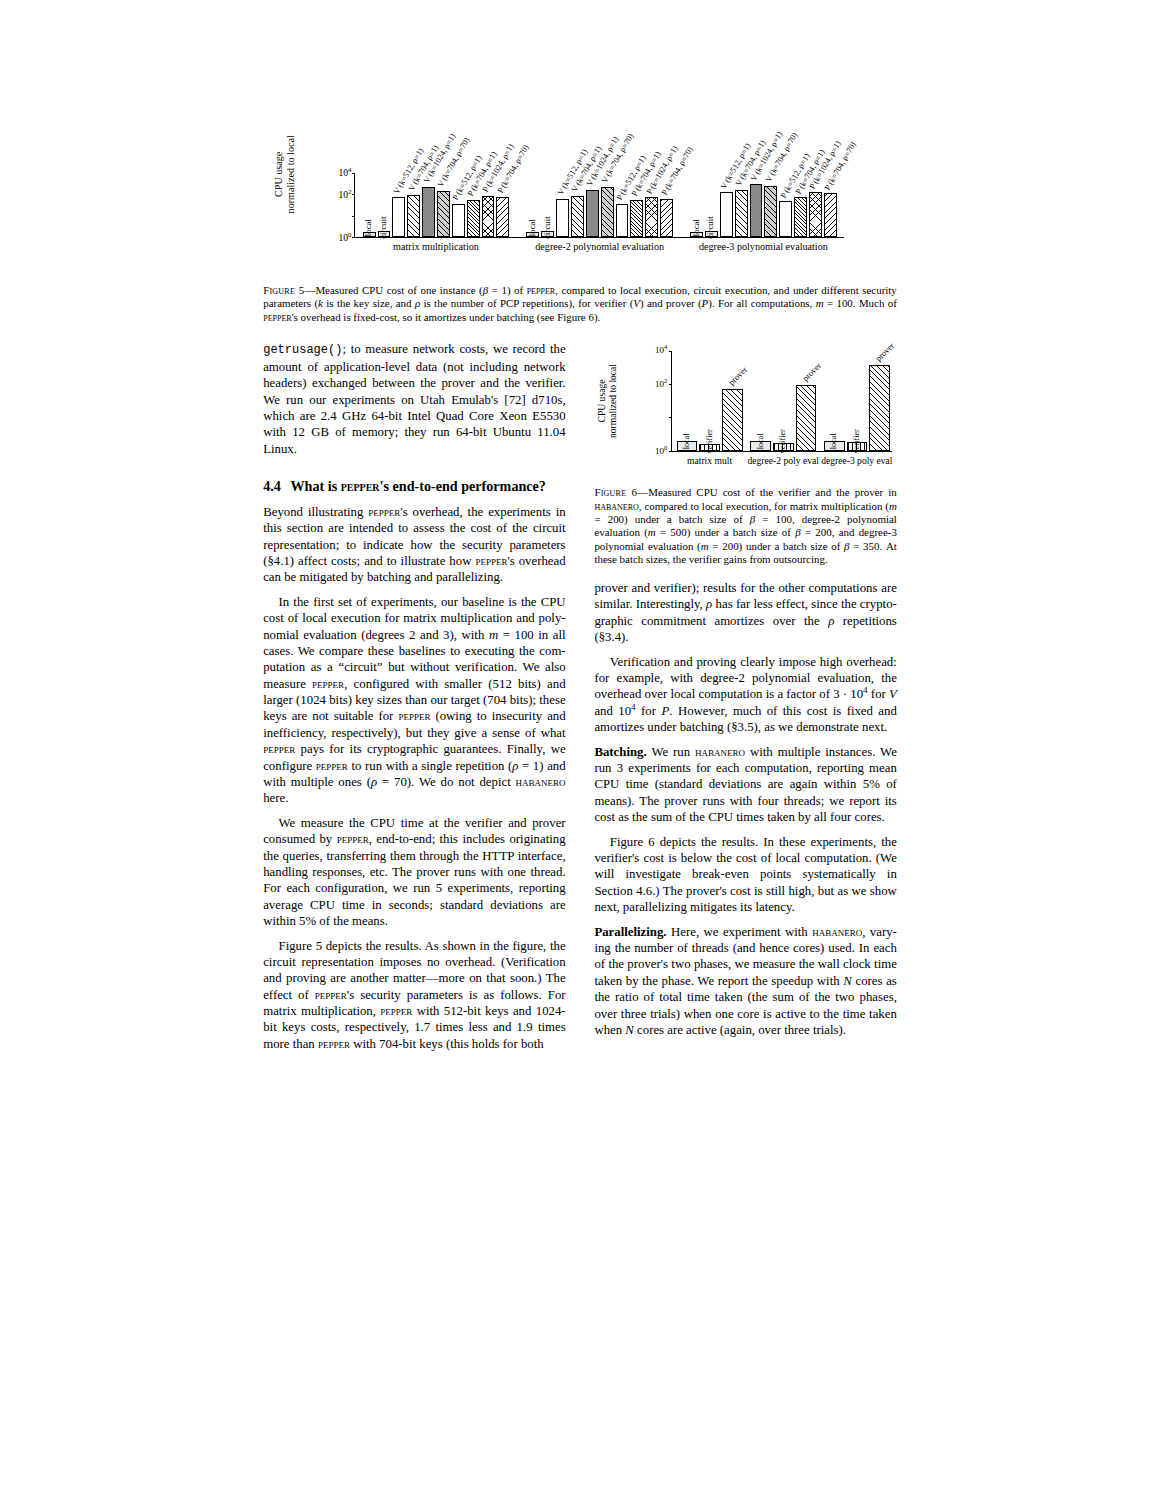CPU usage
normalized to local
104 102 100
local
circuit
V (k=512, ρ=1)
V (k=704, ρ=1)
V (k=1024, ρ=1)
V (k=704, ρ=70)
P (k=512, ρ=1)
P (k=704, ρ=1)
P (k=1024, ρ=1)
P (k=704, ρ=70)
matrix multiplication
local
circuit
V (k=512, ρ=1)
V (k=704, ρ=1)
V (k=1024, ρ=1)
V (k=704, ρ=70)
P (k=512, ρ=1)
P (k=704, ρ=1)
P (k=1024, ρ=1)
P (k=704, ρ=70)
degree-2 polynomial evaluation
local
circuit
V (k=512, ρ=1)
V (k=704, ρ=1)
V (k=1024, ρ=1)
V (k=704, ρ=70)
P (k=512, ρ=1)
P (k=704, ρ=1)
P (k=1024, ρ=1)
P (k=704, ρ=70)
degree-3 polynomial evaluation
Figure 5—Measured CPU cost of one instance (β = 1) of pepper, compared to local execution, circuit execution, and under different security parameters (k is the key size, and ρ is the number of PCP repetitions), for verifier (V) and prover (P). For all computations, m = 100. Much of pepper's overhead is fixed-cost, so it amortizes under batching (see Figure 6).
getrusage(); to measure network costs, we record the amount of application-level data (not including network headers) exchanged between the prover and the verifier. We run our experiments on Utah Emulab's [72] d710s, which are 2.4 GHz 64-bit Intel Quad Core Xeon E5530 with 12 GB of memory; they run 64-bit Ubuntu 11.04 Linux.
4.4 What is pepper's end-to-end performance?
Beyond illustrating pepper's overhead, the experiments in this section are intended to assess the cost of the circuit representation; to indicate how the security parameters (§4.1) affect costs; and to illustrate how pepper's overhead can be mitigated by batching and parallelizing.
In the first set of experiments, our baseline is the CPU cost of local execution for matrix multiplication and polynomial evaluation (degrees 2 and 3), with m = 100 in all cases. We compare these baselines to executing the computation as a “circuit” but without verification. We also measure pepper, configured with smaller (512 bits) and larger (1024 bits) key sizes than our target (704 bits); these keys are not suitable for pepper (owing to insecurity and inefficiency, respectively), but they give a sense of what pepper pays for its cryptographic guarantees. Finally, we configure pepper to run with a single repetition (ρ = 1) and with multiple ones (ρ = 70). We do not depict habanero here.
We measure the CPU time at the verifier and prover consumed by pepper, end-to-end; this includes originating the queries, transferring them through the HTTP interface, handling responses, etc. The prover runs with one thread. For each configuration, we run 5 experiments, reporting average CPU time in seconds; standard deviations are within 5% of the means.
Figure 5 depicts the results. As shown in the figure, the circuit representation imposes no overhead. (Verification and proving are another matter—more on that soon.) The effect of pepper's security parameters is as follows. For matrix multiplication, pepper with 512-bit keys and 1024-bit keys costs, respectively, 1.7 times less and 1.9 times more than pepper with 704-bit keys (this holds for both
CPU usage
normalized to local
104 102 100
local
verifier
prover
matrix mult
local
verifier
prover
degree-2 poly eval
local
verifier
prover
degree-3 poly eval
Figure 6—Measured CPU cost of the verifier and the prover in habanero, compared to local execution, for matrix multiplication (m = 200) under a batch size of β = 100, degree-2 polynomial evaluation (m = 500) under a batch size of β = 200, and degree-3 polynomial evaluation (m = 200) under a batch size of β = 350. At these batch sizes, the verifier gains from outsourcing.
prover and verifier); results for the other computations are similar. Interestingly, ρ has far less effect, since the cryptographic commitment amortizes over the ρ repetitions (§3.4).
Verification and proving clearly impose high overhead: for example, with degree-2 polynomial evaluation, the overhead over local computation is a factor of 3 · 104 for V and 104 for P. However, much of this cost is fixed and amortizes under batching (§3.5), as we demonstrate next.
Batching. We run habanero with multiple instances. We run 3 experiments for each computation, reporting mean CPU time (standard deviations are again within 5% of means). The prover runs with four threads; we report its cost as the sum of the CPU times taken by all four cores.
Figure 6 depicts the results. In these experiments, the verifier's cost is below the cost of local computation. (We will investigate break-even points systematically in Section 4.6.) The prover's cost is still high, but as we show next, parallelizing mitigates its latency.
Parallelizing. Here, we experiment with habanero, varying the number of threads (and hence cores) used. In each of the prover's two phases, we measure the wall clock time taken by the phase. We report the speedup with N cores as the ratio of total time taken (the sum of the two phases, over three trials) when one core is active to the time taken when N cores are active (again, over three trials).